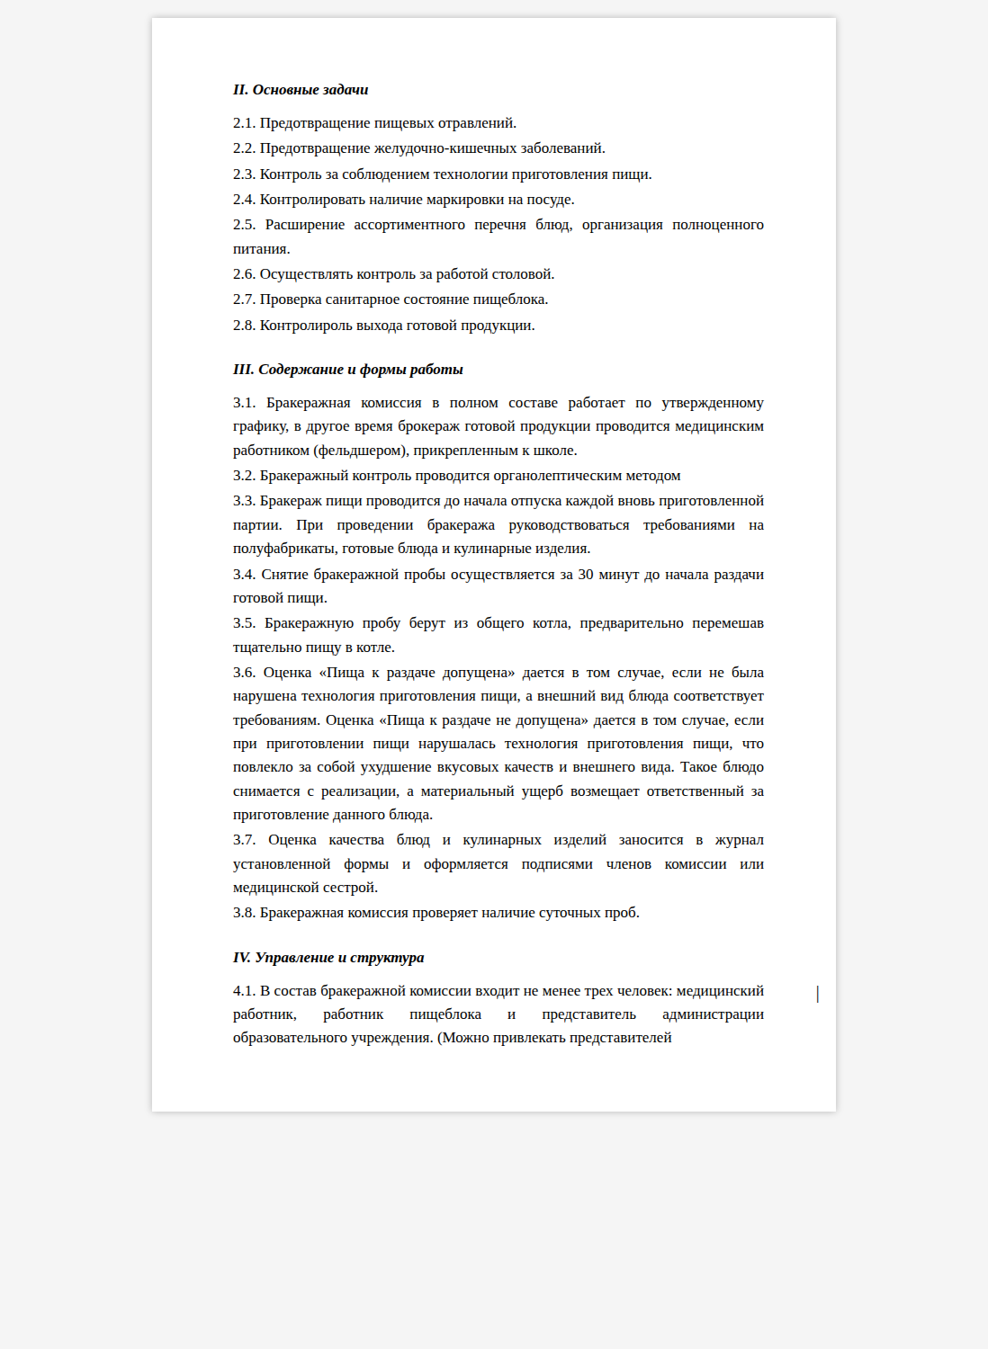II. Основные задачи
2.1. Предотвращение пищевых отравлений.
2.2. Предотвращение желудочно-кишечных заболеваний.
2.3. Контроль за соблюдением технологии приготовления пищи.
2.4. Контролировать наличие маркировки на посуде.
2.5. Расширение ассортиментного перечня блюд, организация полноценного питания.
2.6. Осуществлять контроль за работой столовой.
2.7. Проверка санитарное состояние пищеблока.
2.8. Контролироль выхода готовой продукции.
III. Содержание и формы работы
3.1. Бракеражная комиссия в полном составе работает по утвержденному графику, в другое время брокераж готовой продукции проводится медицинским работником (фельдшером), прикрепленным к школе.
3.2. Бракеражный контроль проводится органолептическим методом
3.3. Бракераж пищи проводится до начала отпуска каждой вновь приготовленной партии. При проведении бракеража руководствоваться требованиями на полуфабрикаты, готовые блюда и кулинарные изделия.
3.4. Снятие бракеражной пробы осуществляется за 30 минут до начала раздачи готовой пищи.
3.5. Бракеражную пробу берут из общего котла, предварительно перемешав тщательно пищу в котле.
3.6. Оценка «Пища к раздаче допущена» дается в том случае, если не была нарушена технология приготовления пищи, а внешний вид блюда соответствует требованиям. Оценка «Пища к раздаче не допущена» дается в том случае, если при приготовлении пищи нарушалась технология приготовления пищи, что повлекло за собой ухудшение вкусовых качеств и внешнего вида. Такое блюдо снимается с реализации, а материальный ущерб возмещает ответственный за приготовление данного блюда.
3.7. Оценка качества блюд и кулинарных изделий заносится в журнал установленной формы и оформляется подписями членов комиссии или медицинской сестрой.
3.8. Бракеражная комиссия проверяет наличие суточных проб.
IV. Управление и структура
4.1. В состав бракеражной комиссии входит не менее трех человек: медицинский работник, работник пищеблока и представитель администрации образовательного учреждения. (Можно привлекать представителей
|